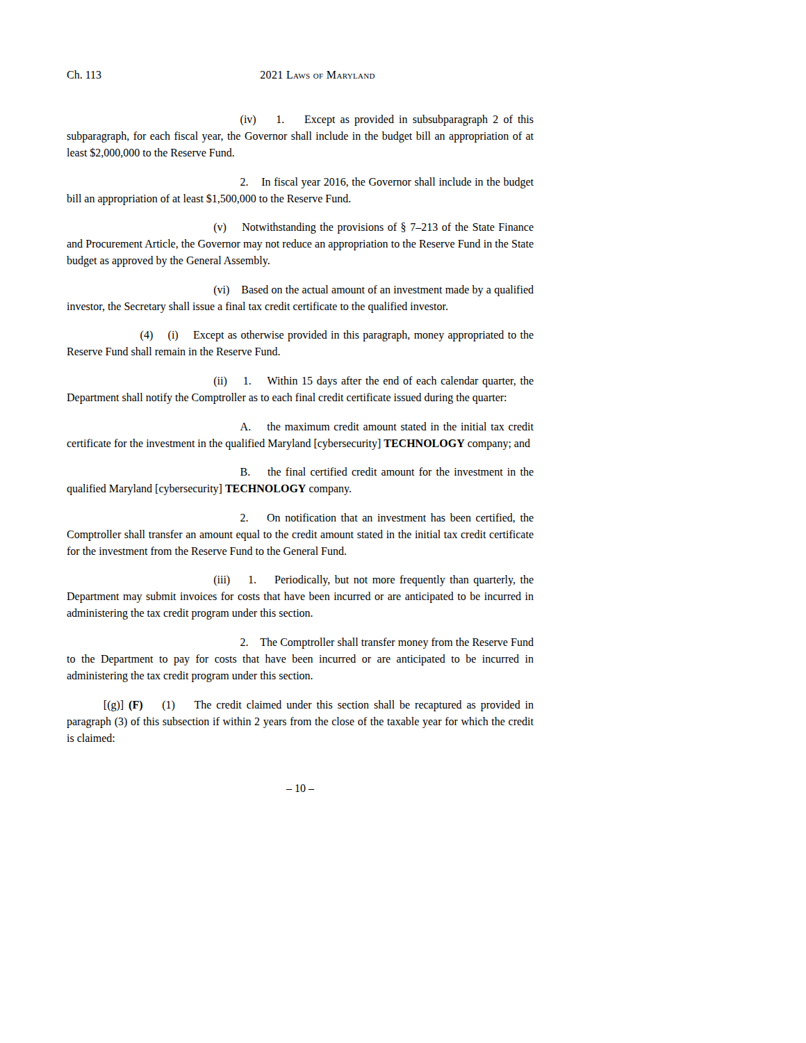Ch. 113 2021 Laws of Maryland
(iv) 1. Except as provided in subsubparagraph 2 of this subparagraph, for each fiscal year, the Governor shall include in the budget bill an appropriation of at least $2,000,000 to the Reserve Fund.
2. In fiscal year 2016, the Governor shall include in the budget bill an appropriation of at least $1,500,000 to the Reserve Fund.
(v) Notwithstanding the provisions of § 7–213 of the State Finance and Procurement Article, the Governor may not reduce an appropriation to the Reserve Fund in the State budget as approved by the General Assembly.
(vi) Based on the actual amount of an investment made by a qualified investor, the Secretary shall issue a final tax credit certificate to the qualified investor.
(4) (i) Except as otherwise provided in this paragraph, money appropriated to the Reserve Fund shall remain in the Reserve Fund.
(ii) 1. Within 15 days after the end of each calendar quarter, the Department shall notify the Comptroller as to each final credit certificate issued during the quarter:
A. the maximum credit amount stated in the initial tax credit certificate for the investment in the qualified Maryland [cybersecurity] TECHNOLOGY company; and
B. the final certified credit amount for the investment in the qualified Maryland [cybersecurity] TECHNOLOGY company.
2. On notification that an investment has been certified, the Comptroller shall transfer an amount equal to the credit amount stated in the initial tax credit certificate for the investment from the Reserve Fund to the General Fund.
(iii) 1. Periodically, but not more frequently than quarterly, the Department may submit invoices for costs that have been incurred or are anticipated to be incurred in administering the tax credit program under this section.
2. The Comptroller shall transfer money from the Reserve Fund to the Department to pay for costs that have been incurred or are anticipated to be incurred in administering the tax credit program under this section.
[(g)] (F) (1) The credit claimed under this section shall be recaptured as provided in paragraph (3) of this subsection if within 2 years from the close of the taxable year for which the credit is claimed:
– 10 –